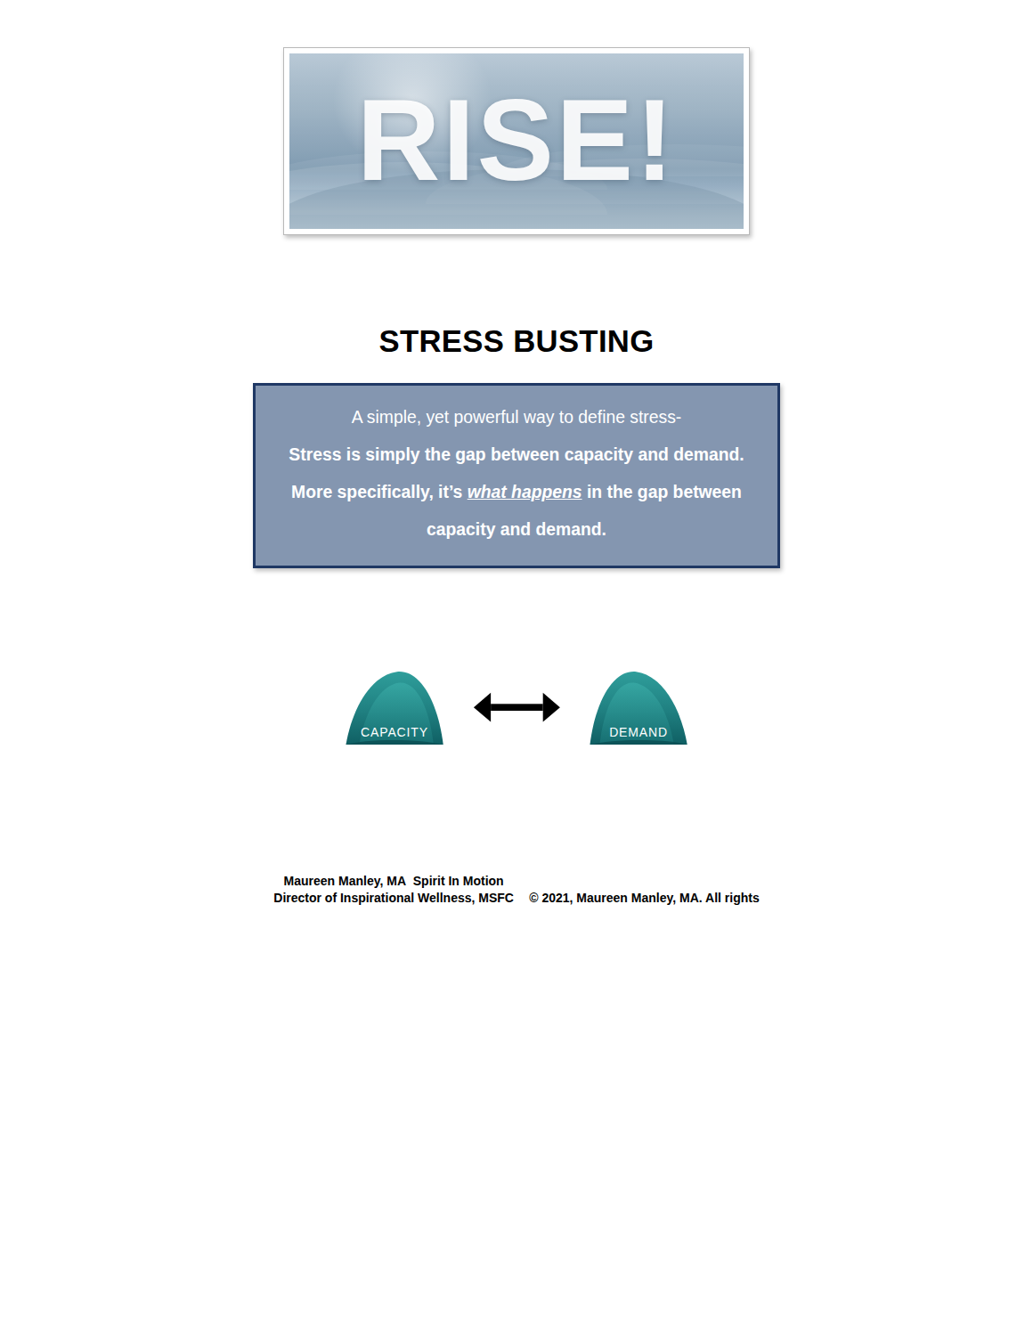RISE!
STRESS BUSTING
A simple, yet powerful way to define stress-
Stress is simply the gap between capacity and demand.
More specifically, it’s what happens in the gap between
capacity and demand.
CAPACITY
DEMAND
Maureen Manley, MA Spirit In Motion
Director of Inspirational Wellness, MSFC
© 2021, Maureen Manley, MA. All rights